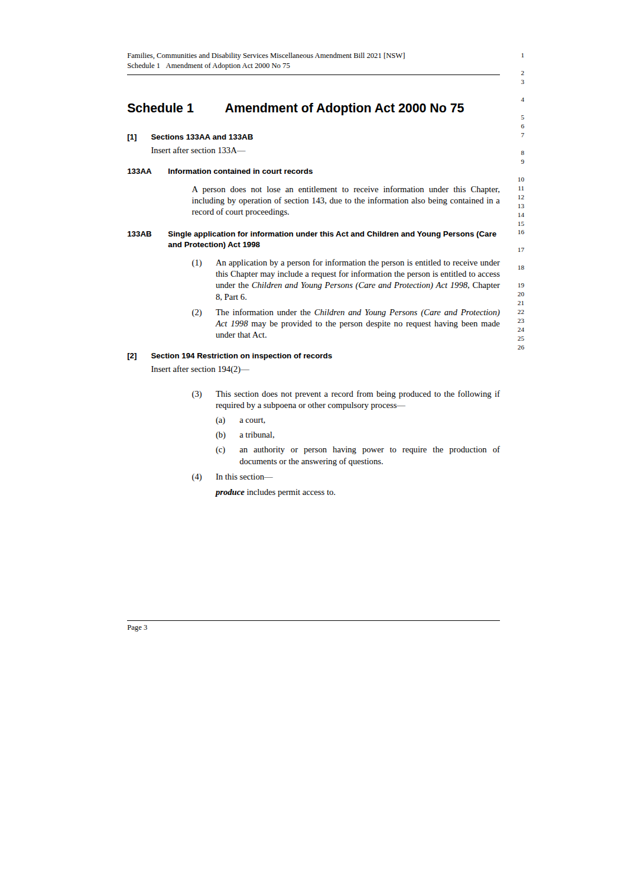Families, Communities and Disability Services Miscellaneous Amendment Bill 2021 [NSW] Schedule 1 Amendment of Adoption Act 2000 No 75
Schedule 1 Amendment of Adoption Act 2000 No 75
[1] Sections 133AA and 133AB
Insert after section 133A—
133AA
Information contained in court records
A person does not lose an entitlement to receive information under this Chapter, including by operation of section 143, due to the information also being contained in a record of court proceedings.
133AB
Single application for information under this Act and Children and Young Persons (Care and Protection) Act 1998
(1)
An application by a person for information the person is entitled to receive under this Chapter may include a request for information the person is entitled to access under the Children and Young Persons (Care and Protection) Act 1998, Chapter 8, Part 6.
(2)
The information under the Children and Young Persons (Care and Protection) Act 1998 may be provided to the person despite no request having been made under that Act.
[2] Section 194 Restriction on inspection of records
Insert after section 194(2)—
(3)
This section does not prevent a record from being produced to the following if required by a subpoena or other compulsory process—
(a)
a court,
(b)
a tribunal,
(c)
an authority or person having power to require the production of documents or the answering of questions.
(4)
In this section—
produce includes permit access to.
1
2
3
4
5
6
7
8
9
10
11
12
13
14
15
16
17
18
19
20
21
22
23
24
25
26
Page 3